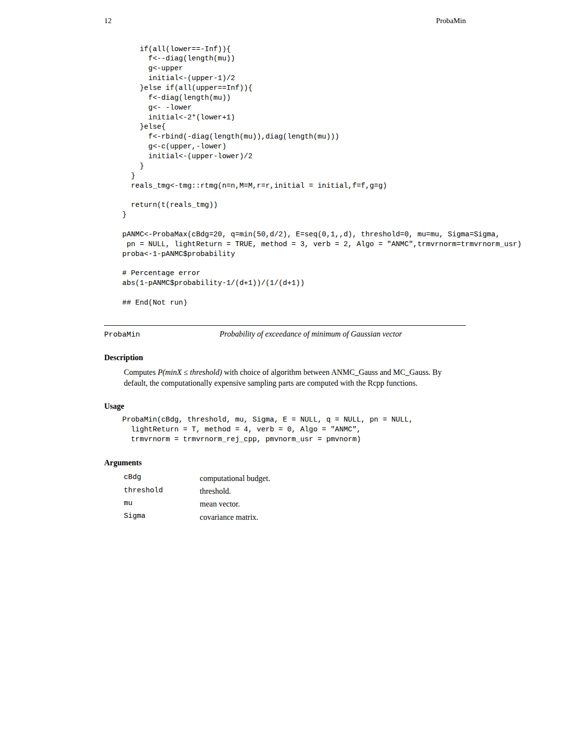12 ProbaMin
    if(all(lower==-Inf)){
      f<--diag(length(mu))
      g<-upper
      initial<-(upper-1)/2
    }else if(all(upper==Inf)){
      f<-diag(length(mu))
      g<- -lower
      initial<-2*(lower+1)
    }else{
      f<-rbind(-diag(length(mu)),diag(length(mu)))
      g<-c(upper,-lower)
      initial<-(upper-lower)/2
    }
  }
  reals_tmg<-tmg::rtmg(n=n,M=M,r=r,initial = initial,f=f,g=g)

  return(t(reals_tmg))
}

pANMC<-ProbaMax(cBdg=20, q=min(50,d/2), E=seq(0,1,,d), threshold=0, mu=mu, Sigma=Sigma,
 pn = NULL, lightReturn = TRUE, method = 3, verb = 2, Algo = "ANMC",trmvrnorm=trmvrnorm_usr)
proba<-1-pANMC$probability

# Percentage error
abs(1-pANMC$probability-1/(d+1))/(1/(d+1))

## End(Not run)
ProbaMin
Probability of exceedance of minimum of Gaussian vector
Description
Computes P(minX ≤ threshold) with choice of algorithm between ANMC_Gauss and MC_Gauss. By default, the computationally expensive sampling parts are computed with the Rcpp functions.
Usage
ProbaMin(cBdg, threshold, mu, Sigma, E = NULL, q = NULL, pn = NULL,
  lightReturn = T, method = 4, verb = 0, Algo = "ANMC",
  trmvrnorm = trmvrnorm_rej_cpp, pmvnorm_usr = pmvnorm)
Arguments
| cBdg | computational budget. |
| threshold | threshold. |
| mu | mean vector. |
| Sigma | covariance matrix. |